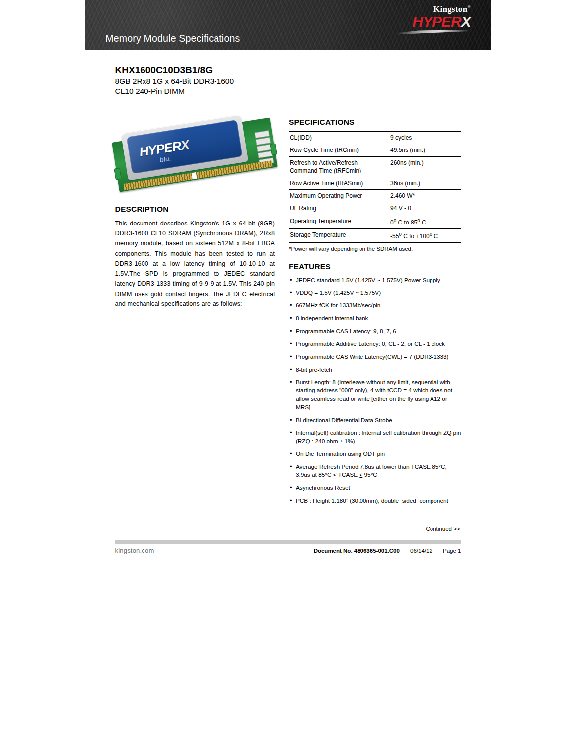Memory Module Specifications
Kingston®
HYPERX
KHX1600C10D3B1/8G
8GB 2Rx8 1G x 64-Bit DDR3-1600
CL10 240-Pin DIMM
HYPERX
blu.
DESCRIPTION
This document describes Kingston's 1G x 64-bit (8GB) DDR3-1600 CL10 SDRAM (Synchronous DRAM), 2Rx8 memory module, based on sixteen 512M x 8-bit FBGA components. This module has been tested to run at DDR3-1600 at a low latency timing of 10-10-10 at 1.5V.The SPD is programmed to JEDEC standard latency DDR3-1333 timing of 9-9-9 at 1.5V. This 240-pin DIMM uses gold contact fingers. The JEDEC electrical and mechanical specifications are as follows:
SPECIFICATIONS
| CL(IDD) | 9 cycles |
| Row Cycle Time (tRCmin) | 49.5ns (min.) |
| Refresh to Active/Refresh Command Time (tRFCmin) | 260ns (min.) |
| Row Active Time (tRASmin) | 36ns (min.) |
| Maximum Operating Power | 2.460 W* |
| UL Rating | 94 V - 0 |
| Operating Temperature | 0 o C to 85 o C |
| Storage Temperature | -55 o C to +100 o C |
*Power will vary depending on the SDRAM used.
FEATURES
JEDEC standard 1.5V (1.425V ~ 1.575V) Power Supply
VDDQ = 1.5V (1.425V ~ 1.575V)
667MHz fCK for 1333Mb/sec/pin
8 independent internal bank
Programmable CAS Latency: 9, 8, 7, 6
Programmable Additive Latency: 0, CL - 2, or CL - 1 clock
Programmable CAS Write Latency(CWL) = 7 (DDR3-1333)
8-bit pre-fetch
Burst Length: 8 (Interleave without any limit, sequential with starting address “000” only), 4 with tCCD = 4 which does not allow seamless read or write [either on the fly using A12 or MRS]
Bi-directional Differential Data Strobe
Internal(self) calibration : Internal self calibration through ZQ pin (RZQ : 240 ohm ± 1%)
On Die Termination using ODT pin
Average Refresh Period 7.8us at lower than TCASE 85°C, 3.9us at 85°C < TCASE < 95°C
Asynchronous Reset
PCB : Height 1.180” (30.00mm), double sided component
Continued >>
kingston.com
Document No. 4806365-001.C00 06/14/12 Page 1